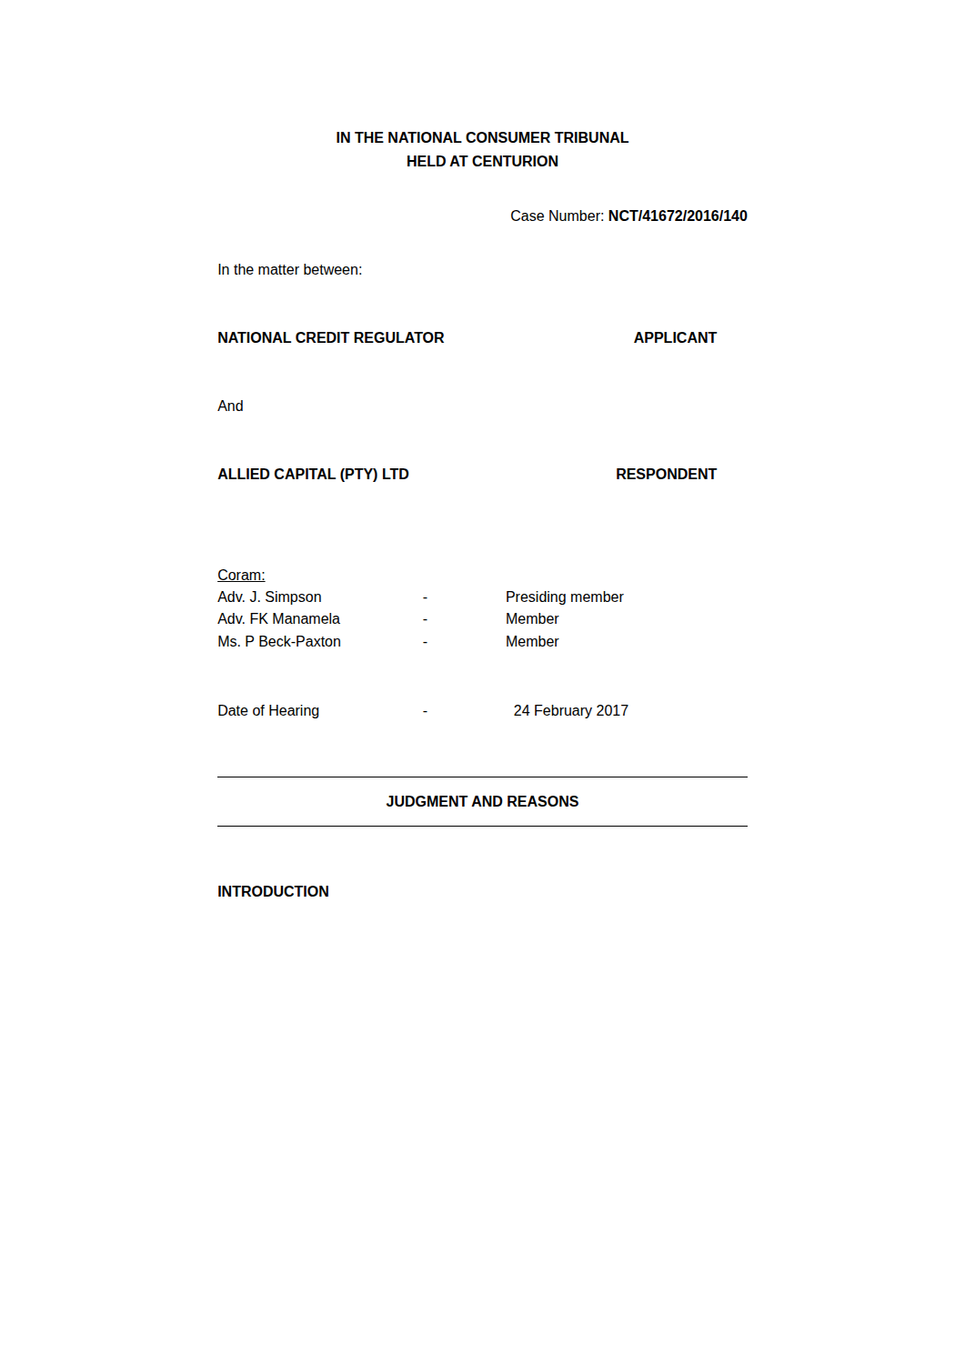IN THE NATIONAL CONSUMER TRIBUNAL
HELD AT CENTURION
Case Number: NCT/41672/2016/140
In the matter between:
NATIONAL CREDIT REGULATOR APPLICANT
And
ALLIED CAPITAL (PTY) LTD RESPONDENT
Coram:
| Adv. J. Simpson | - | Presiding member |
| Adv. FK Manamela | - | Member |
| Ms. P Beck-Paxton | - | Member |
| Date of Hearing | - | 24 February 2017 |
JUDGMENT AND REASONS
INTRODUCTION